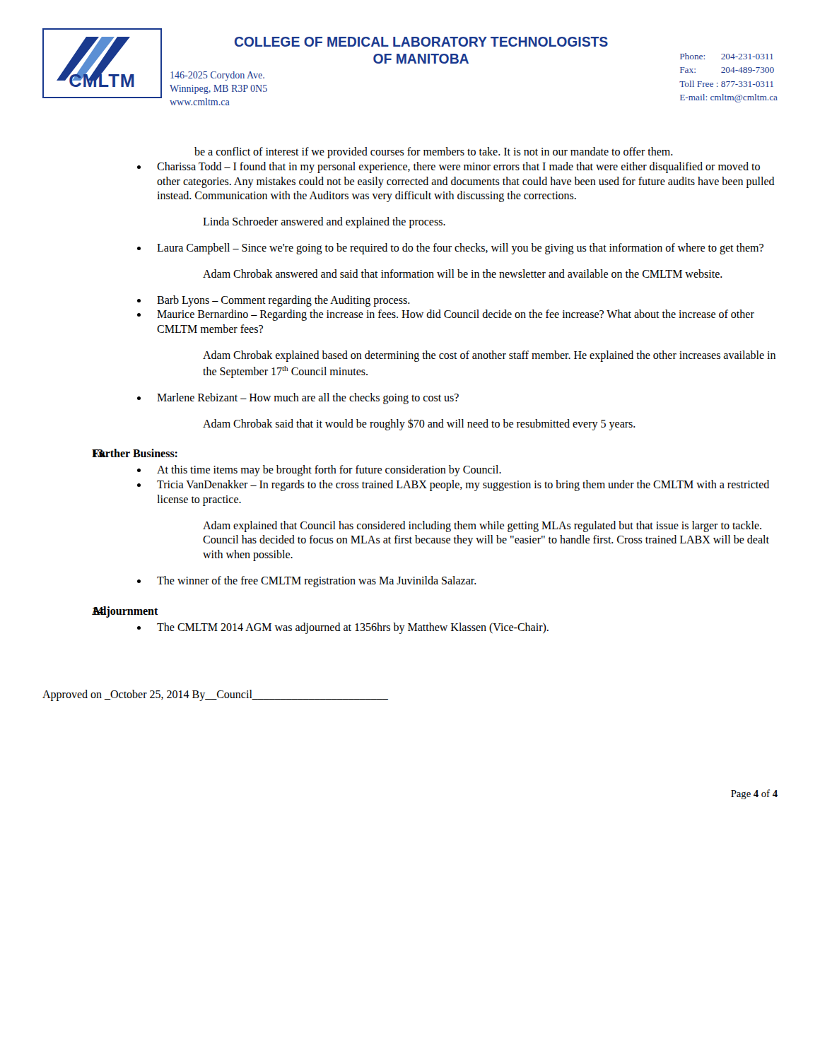CMLTM
COLLEGE OF MEDICAL LABORATORY TECHNOLOGISTS
OF MANITOBA
146-2025 Corydon Ave.
Winnipeg, MB R3P 0N5
www.cmltm.ca
| Phone: | 204-231-0311 |
| Fax: | 204-489-7300 |
| Toll Free : 877-331-0311 |
| E-mail: cmltm@cmltm.ca |
be a conflict of interest if we provided courses for members to take. It is not in our mandate to offer them.
Charissa Todd – I found that in my personal experience, there were minor errors that I made that were either disqualified or moved to other categories. Any mistakes could not be easily corrected and documents that could have been used for future audits have been pulled instead. Communication with the Auditors was very difficult with discussing the corrections.
Linda Schroeder answered and explained the process.
Laura Campbell – Since we're going to be required to do the four checks, will you be giving us that information of where to get them?
Adam Chrobak answered and said that information will be in the newsletter and available on the CMLTM website.
Barb Lyons – Comment regarding the Auditing process.
Maurice Bernardino – Regarding the increase in fees. How did Council decide on the fee increase? What about the increase of other CMLTM member fees?
Adam Chrobak explained based on determining the cost of another staff member. He explained the other increases available in the September 17th Council minutes.
Marlene Rebizant – How much are all the checks going to cost us?
Adam Chrobak said that it would be roughly $70 and will need to be resubmitted every 5 years.
13. Further Business:
At this time items may be brought forth for future consideration by Council.
Tricia VanDenakker – In regards to the cross trained LABX people, my suggestion is to bring them under the CMLTM with a restricted license to practice.
Adam explained that Council has considered including them while getting MLAs regulated but that issue is larger to tackle. Council has decided to focus on MLAs at first because they will be "easier" to handle first. Cross trained LABX will be dealt with when possible.
The winner of the free CMLTM registration was Ma Juvinilda Salazar.
14. Adjournment
The CMLTM 2014 AGM was adjourned at 1356hrs by Matthew Klassen (Vice-Chair).
Approved on _October 25, 2014 By__Council________________________
Page 4 of 4